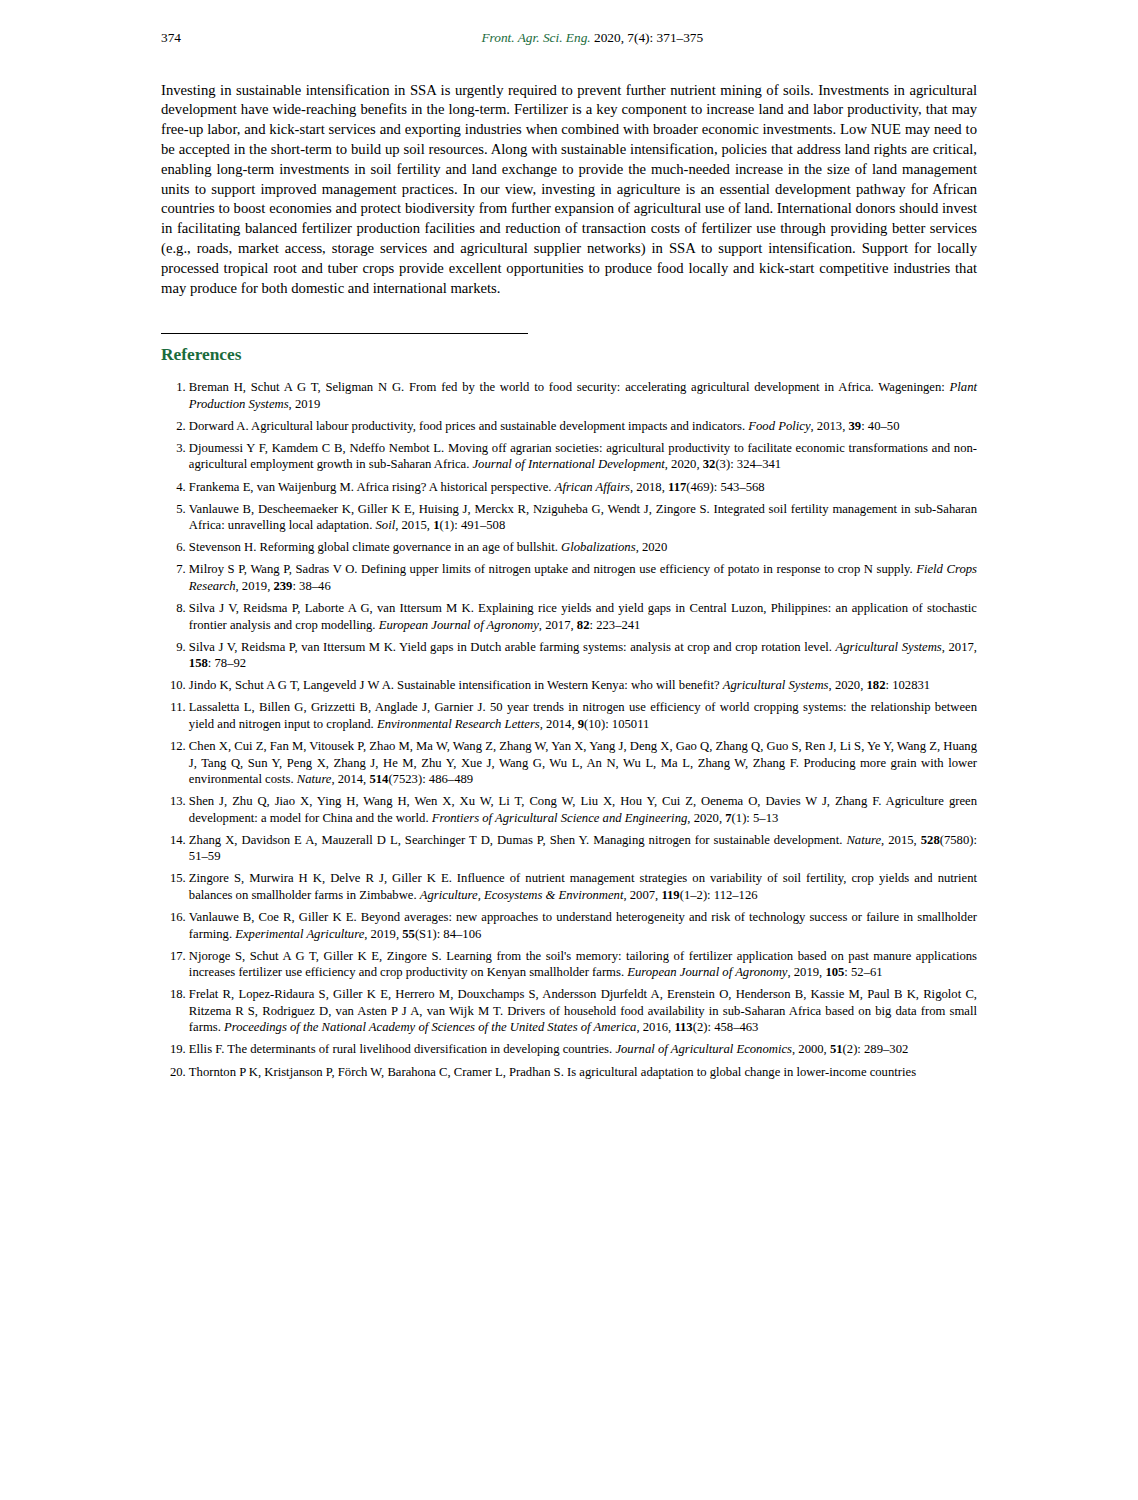374 Front. Agr. Sci. Eng. 2020, 7(4): 371–375
Investing in sustainable intensification in SSA is urgently required to prevent further nutrient mining of soils. Investments in agricultural development have wide-reaching benefits in the long-term. Fertilizer is a key component to increase land and labor productivity, that may free-up labor, and kick-start services and exporting industries when combined with broader economic investments. Low NUE may need to be accepted in the short-term to build up soil resources. Along with sustainable intensification, policies that address land rights are critical, enabling long-term investments in soil fertility and land exchange to provide the much-needed increase in the size of land management units to support improved management practices. In our view, investing in agriculture is an essential development pathway for African countries to boost economies and protect biodiversity from further expansion of agricultural use of land. International donors should invest in facilitating balanced fertilizer production facilities and reduction of transaction costs of fertilizer use through providing better services (e.g., roads, market access, storage services and agricultural supplier networks) in SSA to support intensification. Support for locally processed tropical root and tuber crops provide excellent opportunities to produce food locally and kick-start competitive industries that may produce for both domestic and international markets.
References
Breman H, Schut A G T, Seligman N G. From fed by the world to food security: accelerating agricultural development in Africa. Wageningen: Plant Production Systems, 2019
Dorward A. Agricultural labour productivity, food prices and sustainable development impacts and indicators. Food Policy, 2013, 39: 40–50
Djoumessi Y F, Kamdem C B, Ndeffo Nembot L. Moving off agrarian societies: agricultural productivity to facilitate economic transformations and non-agricultural employment growth in sub-Saharan Africa. Journal of International Development, 2020, 32(3): 324–341
Frankema E, van Waijenburg M. Africa rising? A historical perspective. African Affairs, 2018, 117(469): 543–568
Vanlauwe B, Descheemaeker K, Giller K E, Huising J, Merckx R, Nziguheba G, Wendt J, Zingore S. Integrated soil fertility management in sub-Saharan Africa: unravelling local adaptation. Soil, 2015, 1(1): 491–508
Stevenson H. Reforming global climate governance in an age of bullshit. Globalizations, 2020
Milroy S P, Wang P, Sadras V O. Defining upper limits of nitrogen uptake and nitrogen use efficiency of potato in response to crop N supply. Field Crops Research, 2019, 239: 38–46
Silva J V, Reidsma P, Laborte A G, van Ittersum M K. Explaining rice yields and yield gaps in Central Luzon, Philippines: an application of stochastic frontier analysis and crop modelling. European Journal of Agronomy, 2017, 82: 223–241
Silva J V, Reidsma P, van Ittersum M K. Yield gaps in Dutch arable farming systems: analysis at crop and crop rotation level. Agricultural Systems, 2017, 158: 78–92
Jindo K, Schut A G T, Langeveld J W A. Sustainable intensification in Western Kenya: who will benefit? Agricultural Systems, 2020, 182: 102831
Lassaletta L, Billen G, Grizzetti B, Anglade J, Garnier J. 50 year trends in nitrogen use efficiency of world cropping systems: the relationship between yield and nitrogen input to cropland. Environmental Research Letters, 2014, 9(10): 105011
Chen X, Cui Z, Fan M, Vitousek P, Zhao M, Ma W, Wang Z, Zhang W, Yan X, Yang J, Deng X, Gao Q, Zhang Q, Guo S, Ren J, Li S, Ye Y, Wang Z, Huang J, Tang Q, Sun Y, Peng X, Zhang J, He M, Zhu Y, Xue J, Wang G, Wu L, An N, Wu L, Ma L, Zhang W, Zhang F. Producing more grain with lower environmental costs. Nature, 2014, 514(7523): 486–489
Shen J, Zhu Q, Jiao X, Ying H, Wang H, Wen X, Xu W, Li T, Cong W, Liu X, Hou Y, Cui Z, Oenema O, Davies W J, Zhang F. Agriculture green development: a model for China and the world. Frontiers of Agricultural Science and Engineering, 2020, 7(1): 5–13
Zhang X, Davidson E A, Mauzerall D L, Searchinger T D, Dumas P, Shen Y. Managing nitrogen for sustainable development. Nature, 2015, 528(7580): 51–59
Zingore S, Murwira H K, Delve R J, Giller K E. Influence of nutrient management strategies on variability of soil fertility, crop yields and nutrient balances on smallholder farms in Zimbabwe. Agriculture, Ecosystems & Environment, 2007, 119(1–2): 112–126
Vanlauwe B, Coe R, Giller K E. Beyond averages: new approaches to understand heterogeneity and risk of technology success or failure in smallholder farming. Experimental Agriculture, 2019, 55(S1): 84–106
Njoroge S, Schut A G T, Giller K E, Zingore S. Learning from the soil's memory: tailoring of fertilizer application based on past manure applications increases fertilizer use efficiency and crop productivity on Kenyan smallholder farms. European Journal of Agronomy, 2019, 105: 52–61
Frelat R, Lopez-Ridaura S, Giller K E, Herrero M, Douxchamps S, Andersson Djurfeldt A, Erenstein O, Henderson B, Kassie M, Paul B K, Rigolot C, Ritzema R S, Rodriguez D, van Asten P J A, van Wijk M T. Drivers of household food availability in sub-Saharan Africa based on big data from small farms. Proceedings of the National Academy of Sciences of the United States of America, 2016, 113(2): 458–463
Ellis F. The determinants of rural livelihood diversification in developing countries. Journal of Agricultural Economics, 2000, 51(2): 289–302
Thornton P K, Kristjanson P, Förch W, Barahona C, Cramer L, Pradhan S. Is agricultural adaptation to global change in lower-income countries